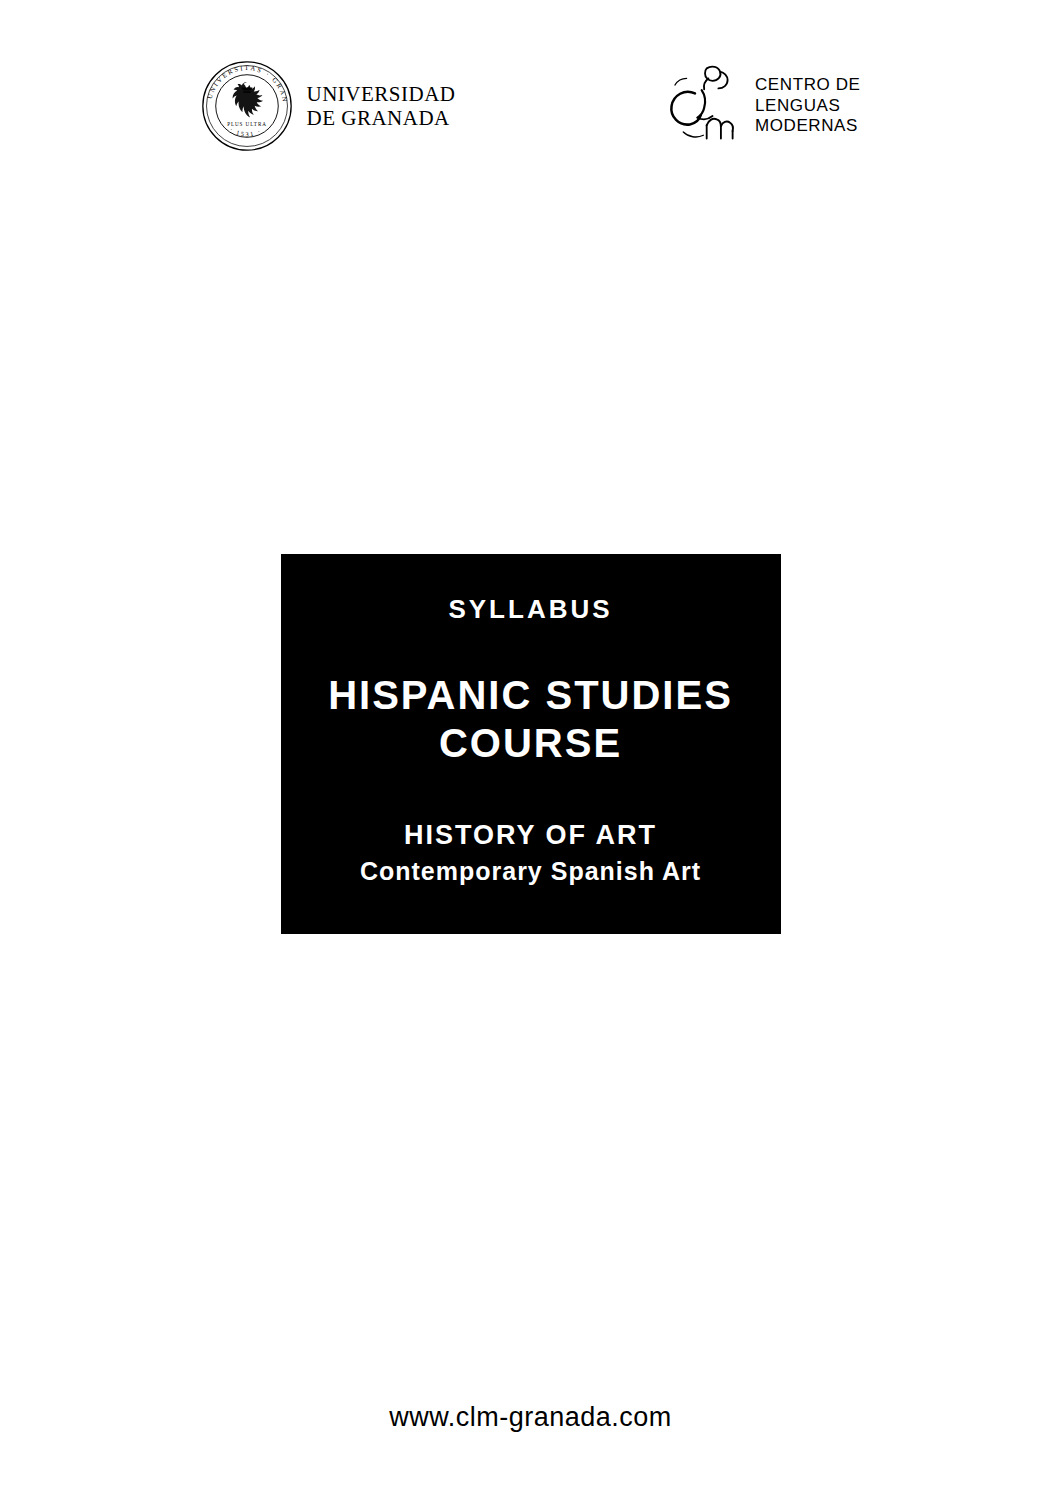UNIVERSITAS · GRANATENSIS · 1531 · PLUS ULTRA
UNIVERSIDAD DE GRANADA
Centro de Lenguas Modernas
SYLLABUS
HISPANIC STUDIES
COURSE
HISTORY OF ART Contemporary Spanish Art
www.clm-granada.com